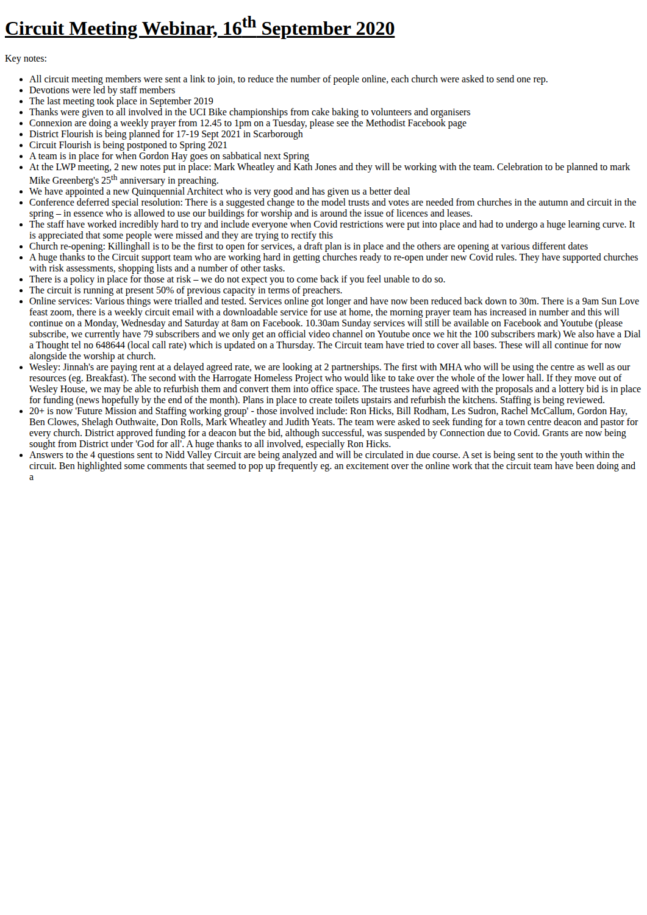Circuit Meeting Webinar, 16th September 2020
Key notes:
All circuit meeting members were sent a link to join, to reduce the number of people online, each church were asked to send one rep.
Devotions were led by staff members
The last meeting took place in September 2019
Thanks were given to all involved in the UCI Bike championships from cake baking to volunteers and organisers
Connexion are doing a weekly prayer from 12.45 to 1pm on a Tuesday, please see the Methodist Facebook page
District Flourish is being planned for 17-19 Sept 2021 in Scarborough
Circuit Flourish is being postponed to Spring 2021
A team is in place for when Gordon Hay goes on sabbatical next Spring
At the LWP meeting, 2 new notes put in place: Mark Wheatley and Kath Jones and they will be working with the team. Celebration to be planned to mark Mike Greenberg's 25th anniversary in preaching.
We have appointed a new Quinquennial Architect who is very good and has given us a better deal
Conference deferred special resolution: There is a suggested change to the model trusts and votes are needed from churches in the autumn and circuit in the spring – in essence who is allowed to use our buildings for worship and is around the issue of licences and leases.
The staff have worked incredibly hard to try and include everyone when Covid restrictions were put into place and had to undergo a huge learning curve. It is appreciated that some people were missed and they are trying to rectify this
Church re-opening: Killinghall is to be the first to open for services, a draft plan is in place and the others are opening at various different dates
A huge thanks to the Circuit support team who are working hard in getting churches ready to re-open under new Covid rules. They have supported churches with risk assessments, shopping lists and a number of other tasks.
There is a policy in place for those at risk – we do not expect you to come back if you feel unable to do so.
The circuit is running at present 50% of previous capacity in terms of preachers.
Online services: Various things were trialled and tested. Services online got longer and have now been reduced back down to 30m. There is a 9am Sun Love feast zoom, there is a weekly circuit email with a downloadable service for use at home, the morning prayer team has increased in number and this will continue on a Monday, Wednesday and Saturday at 8am on Facebook. 10.30am Sunday services will still be available on Facebook and Youtube (please subscribe, we currently have 79 subscribers and we only get an official video channel on Youtube once we hit the 100 subscribers mark) We also have a Dial a Thought tel no 648644 (local call rate) which is updated on a Thursday. The Circuit team have tried to cover all bases. These will all continue for now alongside the worship at church.
Wesley: Jinnah's are paying rent at a delayed agreed rate, we are looking at 2 partnerships. The first with MHA who will be using the centre as well as our resources (eg. Breakfast). The second with the Harrogate Homeless Project who would like to take over the whole of the lower hall. If they move out of Wesley House, we may be able to refurbish them and convert them into office space. The trustees have agreed with the proposals and a lottery bid is in place for funding (news hopefully by the end of the month). Plans in place to create toilets upstairs and refurbish the kitchens. Staffing is being reviewed.
20+ is now 'Future Mission and Staffing working group' - those involved include: Ron Hicks, Bill Rodham, Les Sudron, Rachel McCallum, Gordon Hay, Ben Clowes, Shelagh Outhwaite, Don Rolls, Mark Wheatley and Judith Yeats. The team were asked to seek funding for a town centre deacon and pastor for every church. District approved funding for a deacon but the bid, although successful, was suspended by Connection due to Covid. Grants are now being sought from District under 'God for all'. A huge thanks to all involved, especially Ron Hicks.
Answers to the 4 questions sent to Nidd Valley Circuit are being analyzed and will be circulated in due course. A set is being sent to the youth within the circuit. Ben highlighted some comments that seemed to pop up frequently eg. an excitement over the online work that the circuit team have been doing and a